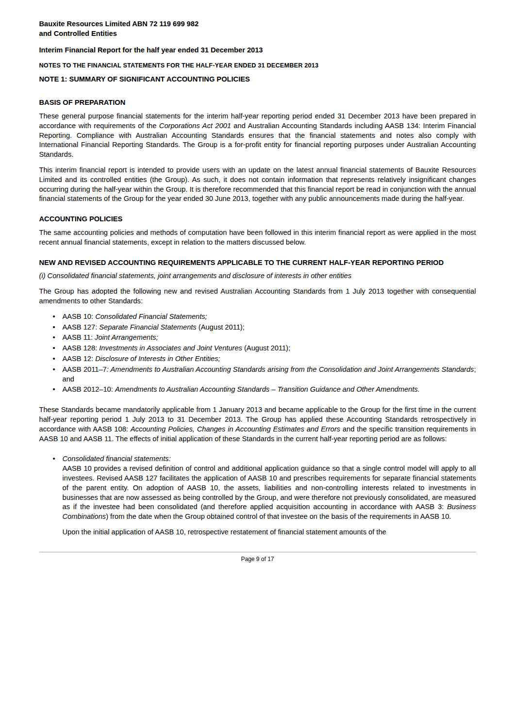Bauxite Resources Limited ABN 72 119 699 982
and Controlled Entities
Interim Financial Report for the half year ended 31 December 2013
NOTES TO THE FINANCIAL STATEMENTS FOR THE HALF-YEAR ENDED 31 DECEMBER 2013
NOTE 1: SUMMARY OF SIGNIFICANT ACCOUNTING POLICIES
BASIS OF PREPARATION
These general purpose financial statements for the interim half-year reporting period ended 31 December 2013 have been prepared in accordance with requirements of the Corporations Act 2001 and Australian Accounting Standards including AASB 134: Interim Financial Reporting. Compliance with Australian Accounting Standards ensures that the financial statements and notes also comply with International Financial Reporting Standards. The Group is a for-profit entity for financial reporting purposes under Australian Accounting Standards.
This interim financial report is intended to provide users with an update on the latest annual financial statements of Bauxite Resources Limited and its controlled entities (the Group). As such, it does not contain information that represents relatively insignificant changes occurring during the half-year within the Group. It is therefore recommended that this financial report be read in conjunction with the annual financial statements of the Group for the year ended 30 June 2013, together with any public announcements made during the half-year.
ACCOUNTING POLICIES
The same accounting policies and methods of computation have been followed in this interim financial report as were applied in the most recent annual financial statements, except in relation to the matters discussed below.
NEW AND REVISED ACCOUNTING REQUIREMENTS APPLICABLE TO THE CURRENT HALF-YEAR REPORTING PERIOD
(i) Consolidated financial statements, joint arrangements and disclosure of interests in other entities
The Group has adopted the following new and revised Australian Accounting Standards from 1 July 2013 together with consequential amendments to other Standards:
AASB 10: Consolidated Financial Statements;
AASB 127: Separate Financial Statements (August 2011);
AASB 11: Joint Arrangements;
AASB 128: Investments in Associates and Joint Ventures (August 2011);
AASB 12: Disclosure of Interests in Other Entities;
AASB 2011–7: Amendments to Australian Accounting Standards arising from the Consolidation and Joint Arrangements Standards; and
AASB 2012–10: Amendments to Australian Accounting Standards – Transition Guidance and Other Amendments.
These Standards became mandatorily applicable from 1 January 2013 and became applicable to the Group for the first time in the current half-year reporting period 1 July 2013 to 31 December 2013. The Group has applied these Accounting Standards retrospectively in accordance with AASB 108: Accounting Policies, Changes in Accounting Estimates and Errors and the specific transition requirements in AASB 10 and AASB 11. The effects of initial application of these Standards in the current half-year reporting period are as follows:
Consolidated financial statements:
AASB 10 provides a revised definition of control and additional application guidance so that a single control model will apply to all investees. Revised AASB 127 facilitates the application of AASB 10 and prescribes requirements for separate financial statements of the parent entity. On adoption of AASB 10, the assets, liabilities and non-controlling interests related to investments in businesses that are now assessed as being controlled by the Group, and were therefore not previously consolidated, are measured as if the investee had been consolidated (and therefore applied acquisition accounting in accordance with AASB 3: Business Combinations) from the date when the Group obtained control of that investee on the basis of the requirements in AASB 10.
Upon the initial application of AASB 10, retrospective restatement of financial statement amounts of the
Page 9 of 17